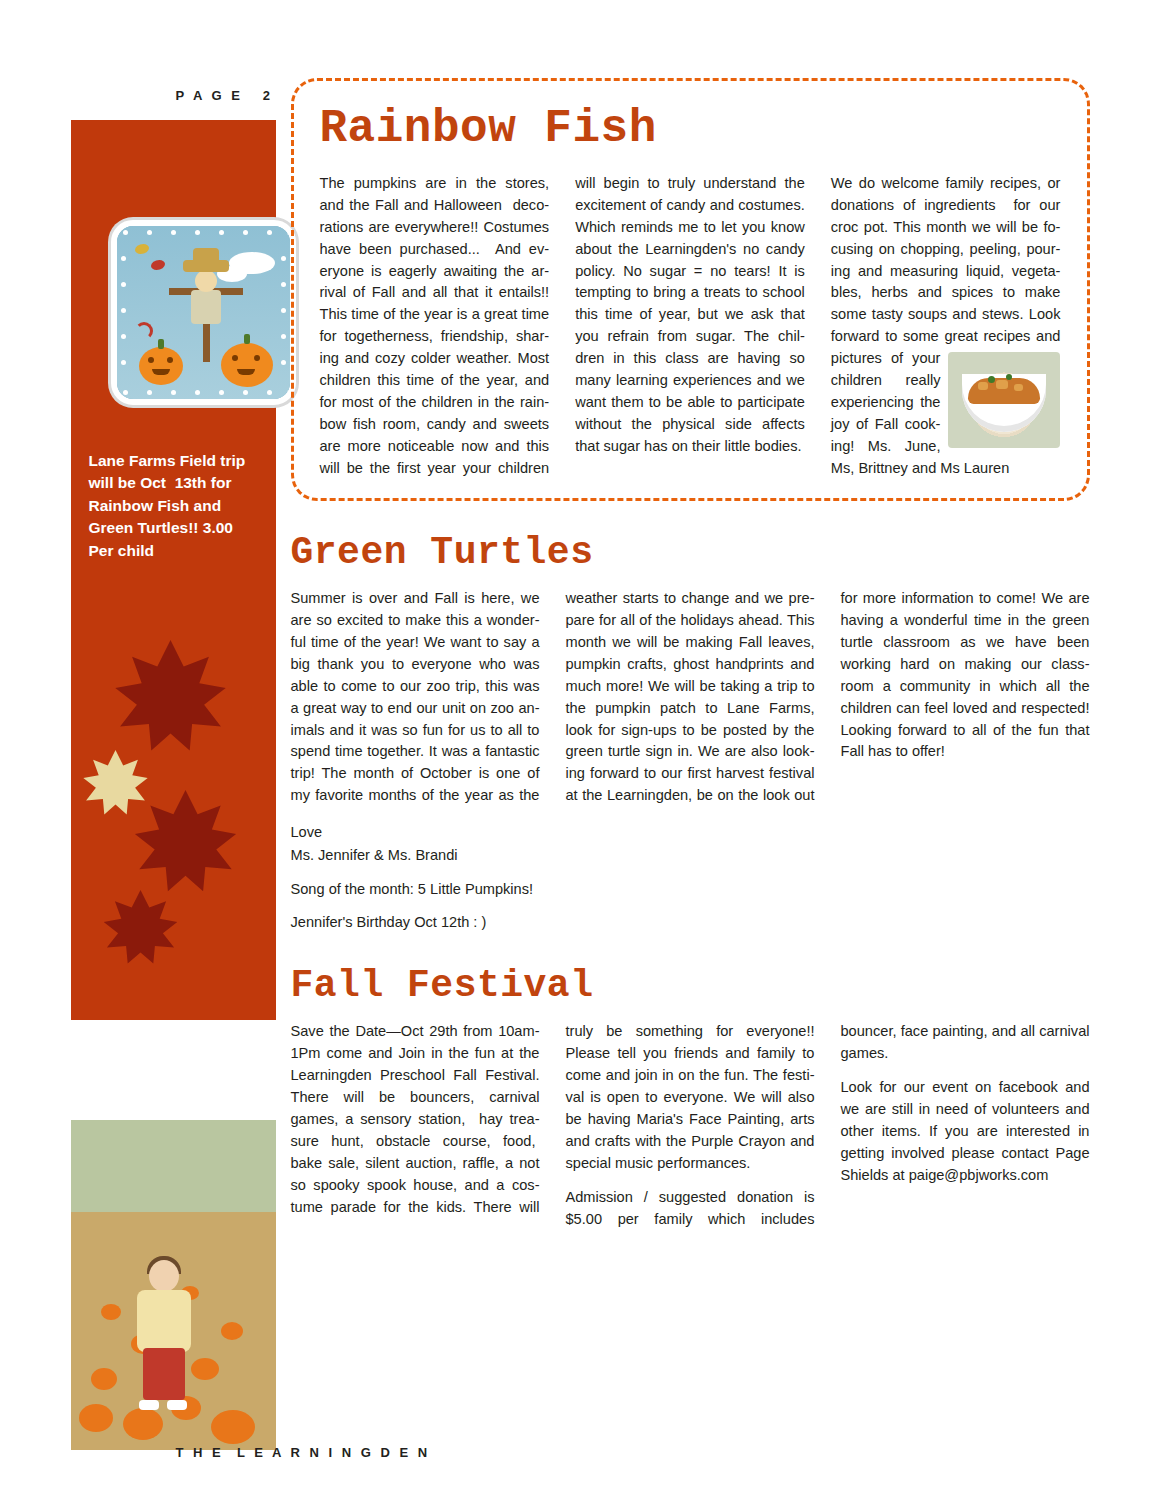P A G E 2
Lane Farms Field trip will be Oct 13th for Rainbow Fish and Green Turtles!! 3.00 Per child
Rainbow Fish
The pumpkins are in the stores, and the Fall and Halloween decorations are everywhere!! Costumes have been purchased... And everyone is eagerly awaiting the arrival of Fall and all that it entails!! This time of the year is a great time for togetherness, friendship, sharing and cozy colder weather. Most children this time of the year, and for most of the children in the rainbow fish room, candy and sweets are more noticeable now and this will be the first year your children will begin to truly understand the excitement of candy and costumes. Which reminds me to let you know about the Learningden's no candy policy. No sugar = no tears! It is tempting to bring a treats to school this time of year, but we ask that you refrain from sugar. The children in this class are having so many learning experiences and we want them to be able to participate without the physical side affects that sugar has on their little bodies.
We do welcome family recipes, or donations of ingredients for our croc pot. This month we will be focusing on chopping, peeling, pouring and measuring liquid, vegetables, herbs and spices to make some tasty soups and stews. Look forward to some great recipes and pictures of your children really experiencing the joy of Fall cooking! Ms. June, Ms, Brittney and Ms Lauren
Green Turtles
Summer is over and Fall is here, we are so excited to make this a wonderful time of the year! We want to say a big thank you to everyone who was able to come to our zoo trip, this was a great way to end our unit on zoo animals and it was so fun for us to all to spend time together. It was a fantastic trip! The month of October is one of my favorite months of the year as the weather starts to change and we prepare for all of the holidays ahead. This month we will be making Fall leaves, pumpkin crafts, ghost handprints and much more! We will be taking a trip to the pumpkin patch to Lane Farms, look for sign-ups to be posted by the green turtle sign in. We are also looking forward to our first harvest festival at the Learningden, be on the look out for more information to come! We are having a wonderful time in the green turtle classroom as we have been working hard on making our classroom a community in which all the children can feel loved and respected! Looking forward to all of the fun that Fall has to offer!
Love
Ms. Jennifer & Ms. Brandi
Song of the month: 5 Little Pumpkins!
Jennifer's Birthday Oct 12th : )
Fall Festival
Save the Date—Oct 29th from 10am-1Pm come and Join in the fun at the Learningden Preschool Fall Festival. There will be bouncers, carnival games, a sensory station, hay treasure hunt, obstacle course, food, bake sale, silent auction, raffle, a not so spooky spook house, and a costume parade for the kids. There will truly be something for everyone!! Please tell you friends and family to come and join in on the fun. The festival is open to everyone. We will also be having Maria's Face Painting, arts and crafts with the Purple Crayon and special music performances.
Admission / suggested donation is $5.00 per family which includes bouncer, face painting, and all carnival games.
Look for our event on facebook and we are still in need of volunteers and other items. If you are interested in getting involved please contact Page Shields at paige@pbjworks.com
T H E L E A R N I N G D E N